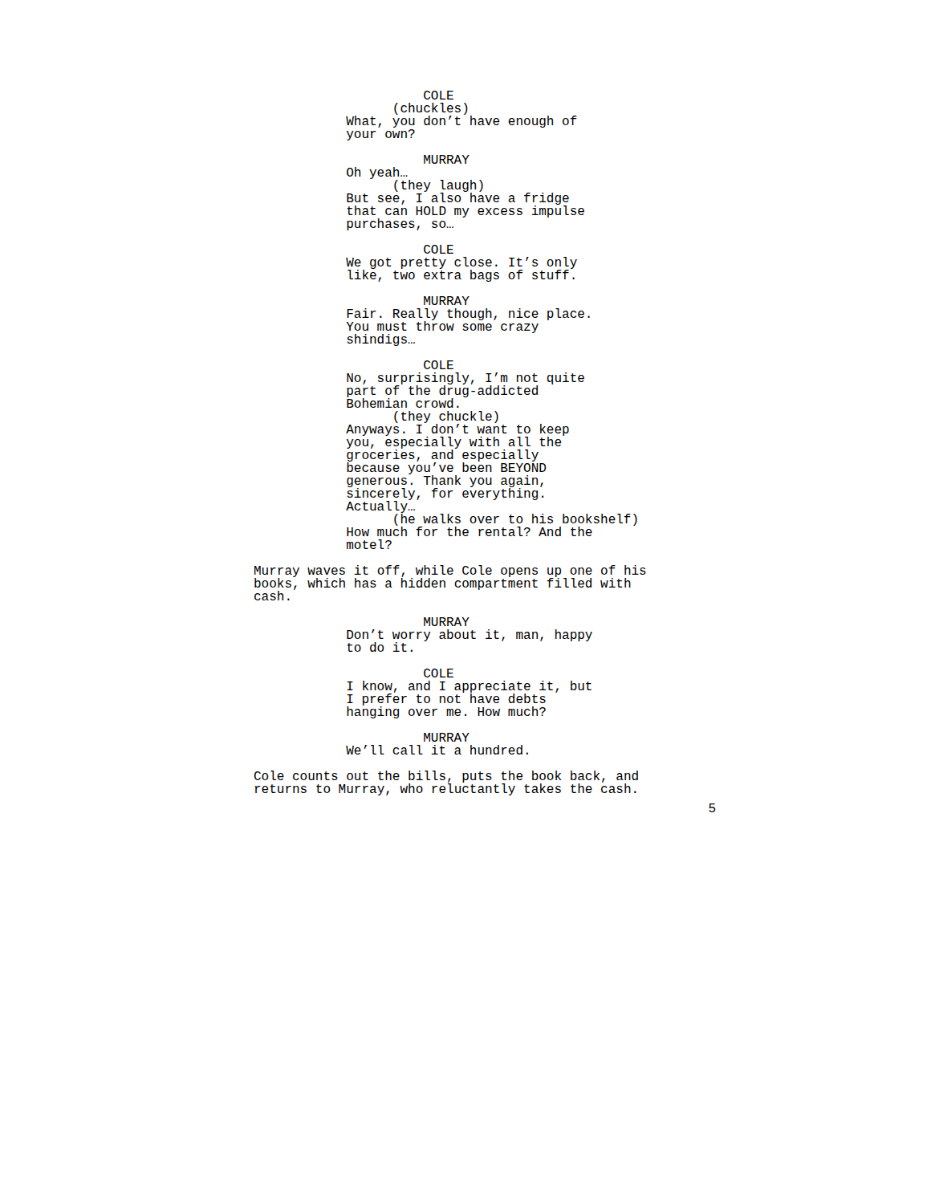COLE
(chuckles)
What, you don’t have enough of your own?
MURRAY
Oh yeah…
(they laugh)
But see, I also have a fridge that can HOLD my excess impulse purchases, so…
COLE
We got pretty close. It’s only like, two extra bags of stuff.
MURRAY
Fair. Really though, nice place. You must throw some crazy shindigs…
COLE
No, surprisingly, I’m not quite part of the drug-addicted Bohemian crowd.
(they chuckle)
Anyways. I don’t want to keep you, especially with all the groceries, and especially because you’ve been BEYOND generous. Thank you again, sincerely, for everything. Actually…
(he walks over to his bookshelf)
How much for the rental? And the motel?
Murray waves it off, while Cole opens up one of his books, which has a hidden compartment filled with cash.
MURRAY
Don’t worry about it, man, happy to do it.
COLE
I know, and I appreciate it, but I prefer to not have debts hanging over me. How much?
MURRAY
We’ll call it a hundred.
Cole counts out the bills, puts the book back, and returns to Murray, who reluctantly takes the cash.
5